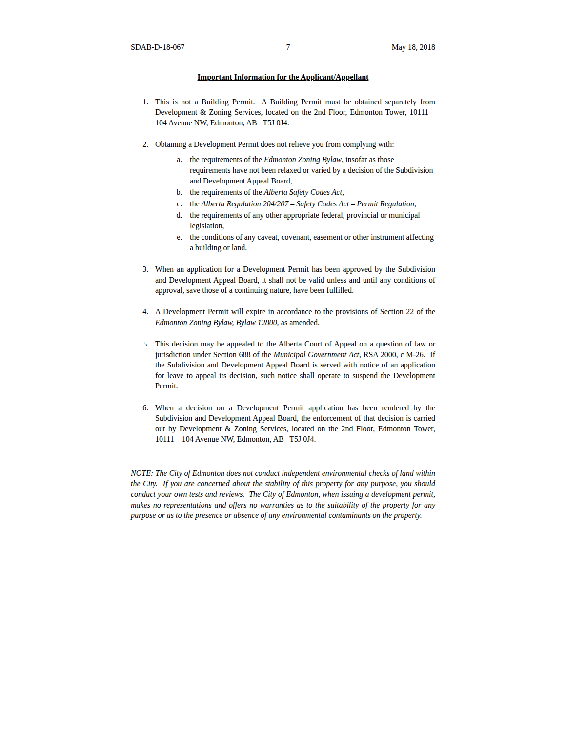SDAB-D-18-067
7
May 18, 2018
Important Information for the Applicant/Appellant
This is not a Building Permit. A Building Permit must be obtained separately from Development & Zoning Services, located on the 2nd Floor, Edmonton Tower, 10111 – 104 Avenue NW, Edmonton, AB T5J 0J4.
Obtaining a Development Permit does not relieve you from complying with:
the requirements of the Edmonton Zoning Bylaw, insofar as those requirements have not been relaxed or varied by a decision of the Subdivision and Development Appeal Board,
the requirements of the Alberta Safety Codes Act,
the Alberta Regulation 204/207 – Safety Codes Act – Permit Regulation,
the requirements of any other appropriate federal, provincial or municipal legislation,
the conditions of any caveat, covenant, easement or other instrument affecting a building or land.
When an application for a Development Permit has been approved by the Subdivision and Development Appeal Board, it shall not be valid unless and until any conditions of approval, save those of a continuing nature, have been fulfilled.
A Development Permit will expire in accordance to the provisions of Section 22 of the Edmonton Zoning Bylaw, Bylaw 12800, as amended.
This decision may be appealed to the Alberta Court of Appeal on a question of law or jurisdiction under Section 688 of the Municipal Government Act, RSA 2000, c M-26. If the Subdivision and Development Appeal Board is served with notice of an application for leave to appeal its decision, such notice shall operate to suspend the Development Permit.
When a decision on a Development Permit application has been rendered by the Subdivision and Development Appeal Board, the enforcement of that decision is carried out by Development & Zoning Services, located on the 2nd Floor, Edmonton Tower, 10111 – 104 Avenue NW, Edmonton, AB T5J 0J4.
NOTE: The City of Edmonton does not conduct independent environmental checks of land within the City. If you are concerned about the stability of this property for any purpose, you should conduct your own tests and reviews. The City of Edmonton, when issuing a development permit, makes no representations and offers no warranties as to the suitability of the property for any purpose or as to the presence or absence of any environmental contaminants on the property.